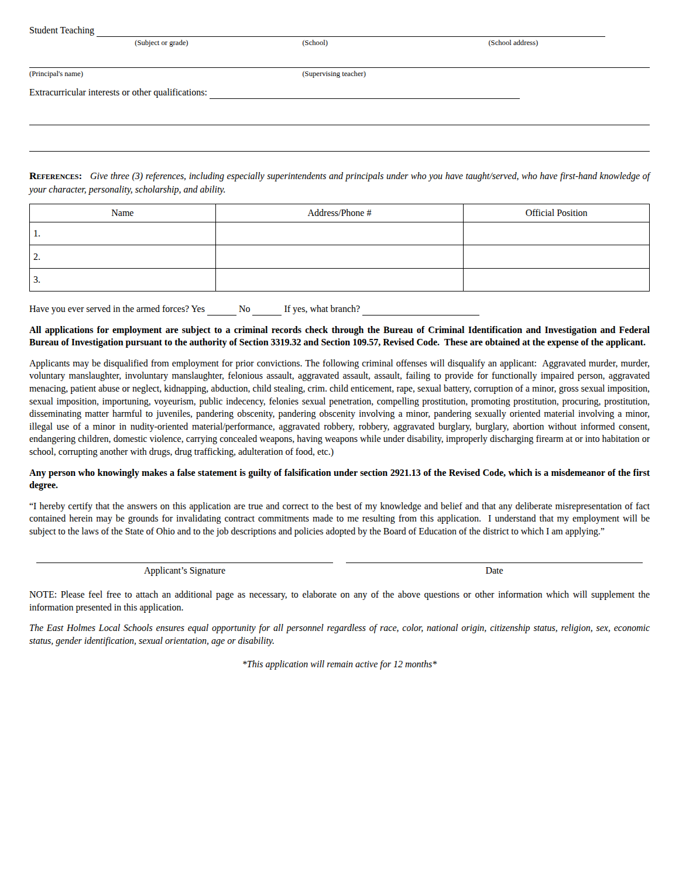Student Teaching
(Subject or grade) (School) (School address)
(Principal's name) (Supervising teacher)
Extracurricular interests or other qualifications:
References: Give three (3) references, including especially superintendents and principals under who you have taught/served, who have first-hand knowledge of your character, personality, scholarship, and ability.
| Name | Address/Phone # | Official Position |
| --- | --- | --- |
| 1. | | |
| 2. | | |
| 3. | | |
Have you ever served in the armed forces? Yes No If yes, what branch?
All applications for employment are subject to a criminal records check through the Bureau of Criminal Identification and Investigation and Federal Bureau of Investigation pursuant to the authority of Section 3319.32 and Section 109.57, Revised Code. These are obtained at the expense of the applicant.
Applicants may be disqualified from employment for prior convictions. The following criminal offenses will disqualify an applicant: Aggravated murder, murder, voluntary manslaughter, involuntary manslaughter, felonious assault, aggravated assault, assault, failing to provide for functionally impaired person, aggravated menacing, patient abuse or neglect, kidnapping, abduction, child stealing, crim. child enticement, rape, sexual battery, corruption of a minor, gross sexual imposition, sexual imposition, importuning, voyeurism, public indecency, felonies sexual penetration, compelling prostitution, promoting prostitution, procuring, prostitution, disseminating matter harmful to juveniles, pandering obscenity, pandering obscenity involving a minor, pandering sexually oriented material involving a minor, illegal use of a minor in nudity-oriented material/performance, aggravated robbery, robbery, aggravated burglary, burglary, abortion without informed consent, endangering children, domestic violence, carrying concealed weapons, having weapons while under disability, improperly discharging firearm at or into habitation or school, corrupting another with drugs, drug trafficking, adulteration of food, etc.)
Any person who knowingly makes a false statement is guilty of falsification under section 2921.13 of the Revised Code, which is a misdemeanor of the first degree.
“I hereby certify that the answers on this application are true and correct to the best of my knowledge and belief and that any deliberate misrepresentation of fact contained herein may be grounds for invalidating contract commitments made to me resulting from this application. I understand that my employment will be subject to the laws of the State of Ohio and to the job descriptions and policies adopted by the Board of Education of the district to which I am applying.”
| Applicant’s Signature | Date |
NOTE: Please feel free to attach an additional page as necessary, to elaborate on any of the above questions or other information which will supplement the information presented in this application.
The East Holmes Local Schools ensures equal opportunity for all personnel regardless of race, color, national origin, citizenship status, religion, sex, economic status, gender identification, sexual orientation, age or disability.
*This application will remain active for 12 months*